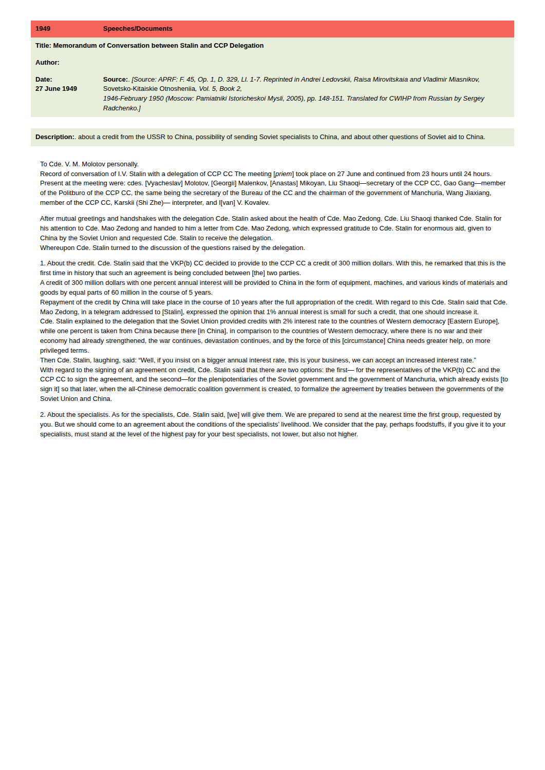| 1949 | Speeches/Documents |
| Title: Memorandum of Conversation between Stalin and CCP Delegation |
| Author: |
| Date: 27 June 1949 | Source: . [Source: APRF: F. 45, Op. 1, D. 329, Ll. 1-7. Reprinted in Andrei Ledovskii, Raisa Mirovitskaia and Vladimir Miasnikov, Sovetsko-Kitaiskie Otnosheniia , Vol. 5, Book 2, 1946-February 1950 (Moscow: Pamiatniki Istoricheskoi Mysli, 2005), pp. 148-151. Translated for CWIHP from Russian by Sergey Radchenko.] |
Description:. about a credit from the USSR to China, possibility of sending Soviet specialists to China, and about other questions of Soviet aid to China.
To Cde. V. M. Molotov personally.
Record of conversation of I.V. Stalin with a delegation of CCP CC The meeting [priem] took place on 27 June and continued from 23 hours until 24 hours.
Present at the meeting were: cdes. [Vyacheslav] Molotov, [Georgii] Malenkov, [Anastas] Mikoyan, Liu Shaoqi—secretary of the CCP CC, Gao Gang—member of the Politburo of the CCP CC, the same being the secretary of the Bureau of the CC and the chairman of the government of Manchuria, Wang Jiaxiang, member of the CCP CC, Karskii (Shi Zhe)— interpreter, and I[van] V. Kovalev.
After mutual greetings and handshakes with the delegation Cde. Stalin asked about the health of Cde. Mao Zedong. Cde. Liu Shaoqi thanked Cde. Stalin for his attention to Cde. Mao Zedong and handed to him a letter from Cde. Mao Zedong, which expressed gratitude to Cde. Stalin for enormous aid, given to China by the Soviet Union and requested Cde. Stalin to receive the delegation.
Whereupon Cde. Stalin turned to the discussion of the questions raised by the delegation.
1. About the credit. Cde. Stalin said that the VKP(b) CC decided to provide to the CCP CC a credit of 300 million dollars. With this, he remarked that this is the first time in history that such an agreement is being concluded between [the] two parties.
A credit of 300 million dollars with one percent annual interest will be provided to China in the form of equipment, machines, and various kinds of materials and goods by equal parts of 60 million in the course of 5 years.
Repayment of the credit by China will take place in the course of 10 years after the full appropriation of the credit. With regard to this Cde. Stalin said that Cde. Mao Zedong, in a telegram addressed to [Stalin], expressed the opinion that 1% annual interest is small for such a credit, that one should increase it.
Cde. Stalin explained to the delegation that the Soviet Union provided credits with 2% interest rate to the countries of Western democracy [Eastern Europe], while one percent is taken from China because there [in China], in comparison to the countries of Western democracy, where there is no war and their economy had already strengthened, the war continues, devastation continues, and by the force of this [circumstance] China needs greater help, on more privileged terms.
Then Cde. Stalin, laughing, said: “Well, if you insist on a bigger annual interest rate, this is your business, we can accept an increased interest rate.”
With regard to the signing of an agreement on credit, Cde. Stalin said that there are two options: the first— for the representatives of the VKP(b) CC and the CCP CC to sign the agreement, and the second—for the plenipotentiaries of the Soviet government and the government of Manchuria, which already exists [to sign it] so that later, when the all-Chinese democratic coalition government is created, to formalize the agreement by treaties between the governments of the Soviet Union and China.
2. About the specialists. As for the specialists, Cde. Stalin said, [we] will give them. We are prepared to send at the nearest time the first group, requested by you. But we should come to an agreement about the conditions of the specialists’ livelihood. We consider that the pay, perhaps foodstuffs, if you give it to your specialists, must stand at the level of the highest pay for your best specialists, not lower, but also not higher.